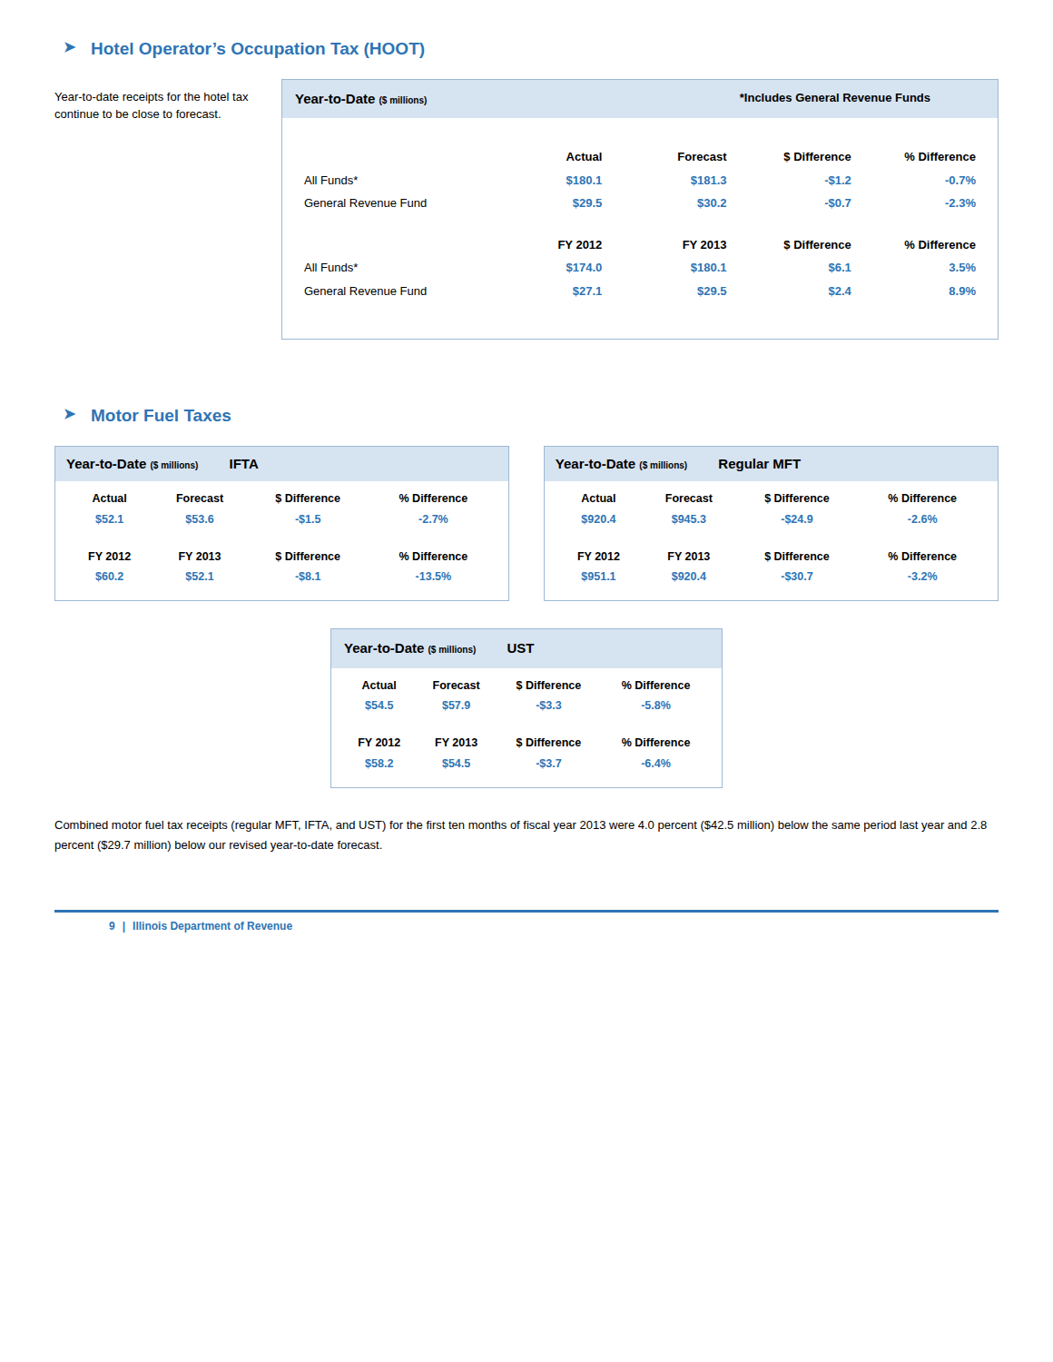Hotel Operator’s Occupation Tax (HOOT)
Year-to-date receipts for the hotel tax continue to be close to forecast.
Year-to-Date ($ millions) *Includes General Revenue Funds
| | Actual | Forecast | $ Difference | % Difference |
| All Funds* | $180.1 | $181.3 | -$1.2 | -0.7% |
| General Revenue Fund | $29.5 | $30.2 | -$0.7 | -2.3% |
| | FY 2012 | FY 2013 | $ Difference | % Difference |
| All Funds* | $174.0 | $180.1 | $6.1 | 3.5% |
| General Revenue Fund | $27.1 | $29.5 | $2.4 | 8.9% |
Motor Fuel Taxes
Year-to-Date ($ millions) IFTA
| Actual | Forecast | $ Difference | % Difference |
| $52.1 | $53.6 | -$1.5 | -2.7% |
| FY 2012 | FY 2013 | $ Difference | % Difference |
| $60.2 | $52.1 | -$8.1 | -13.5% |
Year-to-Date ($ millions) Regular MFT
| Actual | Forecast | $ Difference | % Difference |
| $920.4 | $945.3 | -$24.9 | -2.6% |
| FY 2012 | FY 2013 | $ Difference | % Difference |
| $951.1 | $920.4 | -$30.7 | -3.2% |
Year-to-Date ($ millions) UST
| Actual | Forecast | $ Difference | % Difference |
| $54.5 | $57.9 | -$3.3 | -5.8% |
| FY 2012 | FY 2013 | $ Difference | % Difference |
| $58.2 | $54.5 | -$3.7 | -6.4% |
Combined motor fuel tax receipts (regular MFT, IFTA, and UST) for the first ten months of fiscal year 2013 were 4.0 percent ($42.5 million) below the same period last year and 2.8 percent ($29.7 million) below our revised year-to-date forecast.
9|Illinois Department of Revenue